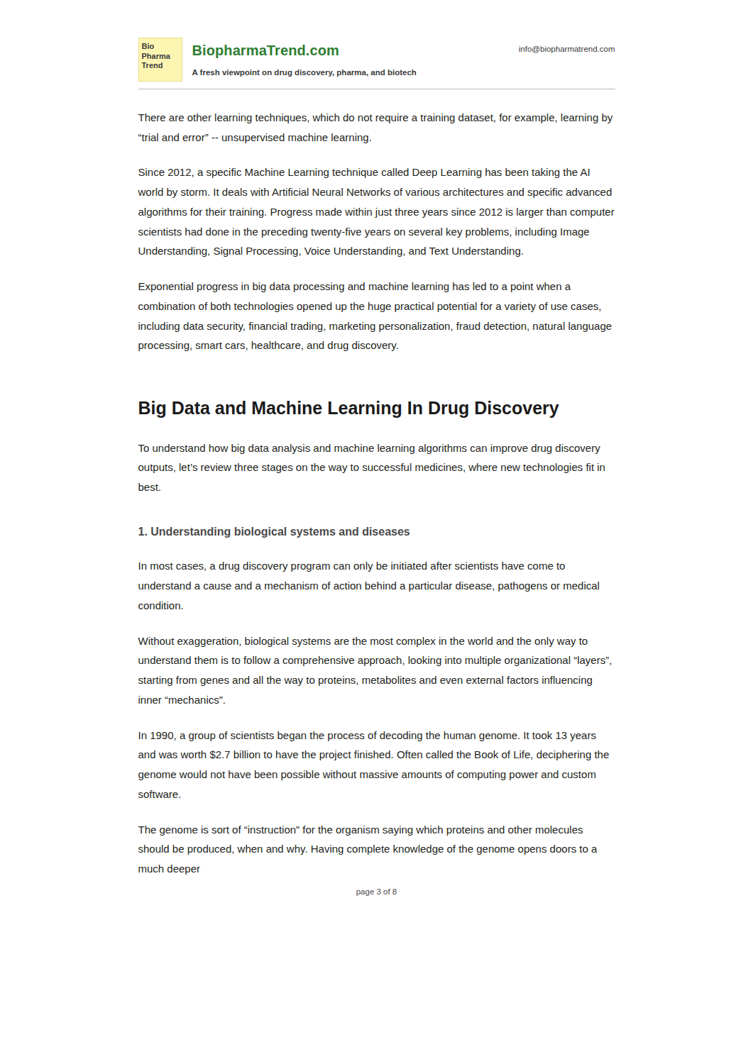Bio
Pharma
Trend
BiopharmaTrend.com
A fresh viewpoint on drug discovery, pharma, and biotech
info@biopharmatrend.com
There are other learning techniques, which do not require a training dataset, for example, learning by “trial and error” -- unsupervised machine learning.
Since 2012, a specific Machine Learning technique called Deep Learning has been taking the AI world by storm. It deals with Artificial Neural Networks of various architectures and specific advanced algorithms for their training. Progress made within just three years since 2012 is larger than computer scientists had done in the preceding twenty-five years on several key problems, including Image Understanding, Signal Processing, Voice Understanding, and Text Understanding.
Exponential progress in big data processing and machine learning has led to a point when a combination of both technologies opened up the huge practical potential for a variety of use cases, including data security, financial trading, marketing personalization, fraud detection, natural language processing, smart cars, healthcare, and drug discovery.
Big Data and Machine Learning In Drug Discovery
To understand how big data analysis and machine learning algorithms can improve drug discovery outputs, let’s review three stages on the way to successful medicines, where new technologies fit in best.
1. Understanding biological systems and diseases
In most cases, a drug discovery program can only be initiated after scientists have come to understand a cause and a mechanism of action behind a particular disease, pathogens or medical condition.
Without exaggeration, biological systems are the most complex in the world and the only way to understand them is to follow a comprehensive approach, looking into multiple organizational “layers”, starting from genes and all the way to proteins, metabolites and even external factors influencing inner “mechanics”.
In 1990, a group of scientists began the process of decoding the human genome. It took 13 years and was worth $2.7 billion to have the project finished. Often called the Book of Life, deciphering the genome would not have been possible without massive amounts of computing power and custom software.
The genome is sort of “instruction” for the organism saying which proteins and other molecules should be produced, when and why. Having complete knowledge of the genome opens doors to a much deeper
page 3 of 8